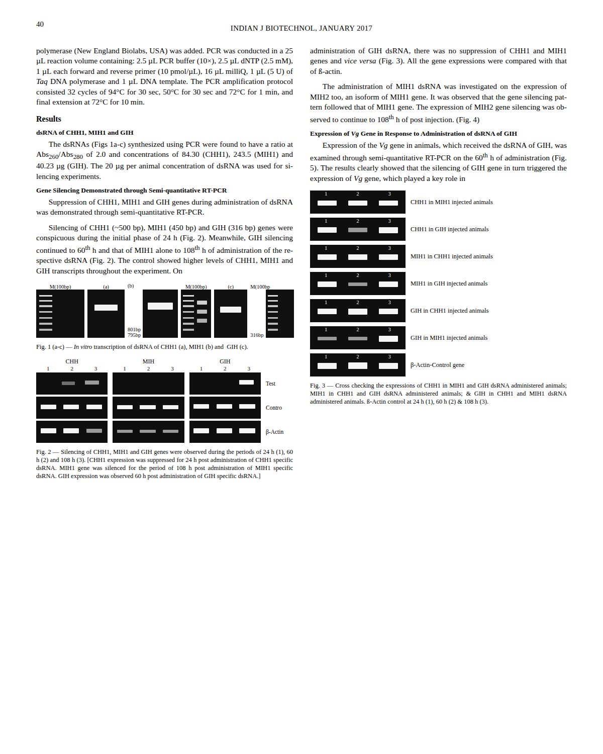40
INDIAN J BIOTECHNOL, JANUARY 2017
polymerase (New England Biolabs, USA) was added. PCR was conducted in a 25 µL reaction volume containing: 2.5 µL PCR buffer (10×), 2.5 µL dNTP (2.5 mM), 1 µL each forward and reverse primer (10 pmol/µL), 16 µL milliQ, 1 µL (5 U) of Taq DNA polymerase and 1 µL DNA template. The PCR amplification protocol consisted 32 cycles of 94°C for 30 sec, 50°C for 30 sec and 72°C for 1 min, and final extension at 72°C for 10 min.
Results
dsRNA of CHH1, MIH1 and GIH
The dsRNAs (Figs 1a-c) synthesized using PCR were found to have a ratio at Abs260/Abs280 of 2.0 and concentrations of 84.30 (CHH1), 243.5 (MIH1) and 40.23 µg (GIH). The 20 µg per animal concentration of dsRNA was used for silencing experiments.
Gene Silencing Demonstrated through Semi-quantitative RT-PCR
Suppression of CHH1, MIH1 and GIH genes during administration of dsRNA was demonstrated through semi-quantitative RT-PCR.
Silencing of CHH1 (~500 bp), MIH1 (450 bp) and GIH (316 bp) genes were conspicuous during the initial phase of 24 h (Fig. 2). Meanwhile, GIH silencing continued to 60th h and that of MIH1 alone to 108th h of administration of the respective dsRNA (Fig. 2). The control showed higher levels of CHH1, MIH1 and GIH transcripts throughout the experiment. On
M(100bp)
(a)
(b)
801bp
795bp
M(100bp)
(c)
M(100bp
316bp
Fig. 1 (a-c) — In vitro transcription of dsRNA of CHH1 (a), MIH1 (b) and GIH (c).
CHH
123
MIH
123
GIH
123
Test
Contro
β-Actin
Fig. 2 — Silencing of CHH1, MIH1 and GIH genes were observed during the periods of 24 h (1), 60 h (2) and 108 h (3). [CHH1 expression was suppressed for 24 h post administration of CHH1 specific dsRNA. MIH1 gene was silenced for the period of 108 h post administration of MIH1 specific dsRNA. GIH expression was observed 60 h post administration of GIH specific dsRNA.]
administration of GIH dsRNA, there was no suppression of CHH1 and MIH1 genes and vice versa (Fig. 3). All the gene expressions were compared with that of ß-actin.
The administration of MIH1 dsRNA was investigated on the expression of MIH2 too, an isoform of MIH1 gene. It was observed that the gene silencing pattern followed that of MIH1 gene. The expression of MIH2 gene silencing was observed to continue to 108th h of post injection. (Fig. 4)
Expression of Vg Gene in Response to Administration of dsRNA of GIH
Expression of the Vg gene in animals, which received the dsRNA of GIH, was examined through semi-quantitative RT-PCR on the 60th h of administration (Fig. 5). The results clearly showed that the silencing of GIH gene in turn triggered the expression of Vg gene, which played a key role in
123
CHH1 in MIH1 injected animals
123
CHH1 in GIH injected animals
123
MIH1 in CHH1 injected animals
123
MIH1 in GIH injected animals
123
GIH in CHH1 injected animals
123
GIH in MIH1 injected animals
123
β-Actin-Control gene
Fig. 3 — Cross checking the expressions of CHH1 in MIH1 and GIH dsRNA administered animals; MIH1 in CHH1 and GIH dsRNA administered animals; & GIH in CHH1 and MIH1 dsRNA administered animals. ß-Actin control at 24 h (1), 60 h (2) & 108 h (3).